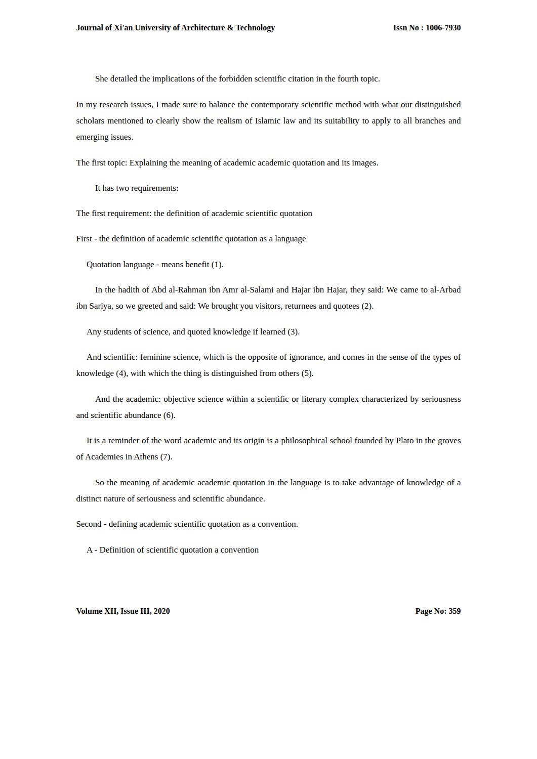Journal of Xi'an University of Architecture & Technology
Issn No : 1006-7930
She detailed the implications of the forbidden scientific citation in the fourth topic.
In my research issues, I made sure to balance the contemporary scientific method with what our distinguished scholars mentioned to clearly show the realism of Islamic law and its suitability to apply to all branches and emerging issues.
The first topic: Explaining the meaning of academic academic quotation and its images.
It has two requirements:
The first requirement: the definition of academic scientific quotation
First - the definition of academic scientific quotation as a language
Quotation language - means benefit (1).
In the hadith of Abd al-Rahman ibn Amr al-Salami and Hajar ibn Hajar, they said: We came to al-Arbad ibn Sariya, so we greeted and said: We brought you visitors, returnees and quotees (2).
Any students of science, and quoted knowledge if learned (3).
And scientific: feminine science, which is the opposite of ignorance, and comes in the sense of the types of knowledge (4), with which the thing is distinguished from others (5).
And the academic: objective science within a scientific or literary complex characterized by seriousness and scientific abundance (6).
It is a reminder of the word academic and its origin is a philosophical school founded by Plato in the groves of Academies in Athens (7).
So the meaning of academic academic quotation in the language is to take advantage of knowledge of a distinct nature of seriousness and scientific abundance.
Second - defining academic scientific quotation as a convention.
A - Definition of scientific quotation a convention
Volume XII, Issue III, 2020
Page No: 359